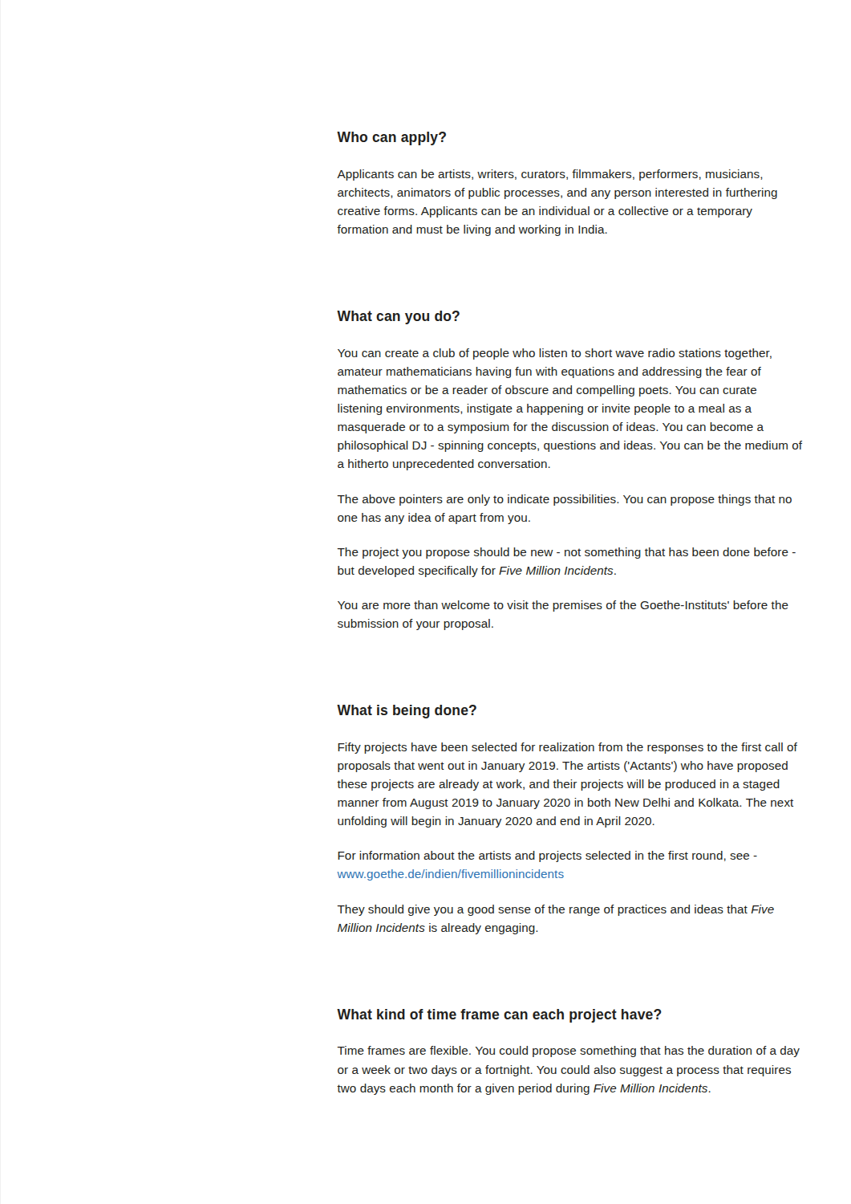Who can apply?
Applicants can be artists, writers, curators, filmmakers, performers, musicians, architects, animators of public processes, and any person interested in furthering creative forms. Applicants can be an individual or a collective or a temporary formation and must be living and working in India.
What can you do?
You can create a club of people who listen to short wave radio stations together, amateur mathematicians having fun with equations and addressing the fear of mathematics or be a reader of obscure and compelling poets. You can curate listening environments, instigate a happening or invite people to a meal as a masquerade or to a symposium for the discussion of ideas. You can become a philosophical DJ - spinning concepts, questions and ideas. You can be the medium of a hitherto unprecedented conversation.
The above pointers are only to indicate possibilities. You can propose things that no one has any idea of apart from you.
The project you propose should be new - not something that has been done before - but developed specifically for Five Million Incidents.
You are more than welcome to visit the premises of the Goethe-Instituts' before the submission of your proposal.
What is being done?
Fifty projects have been selected for realization from the responses to the first call of proposals that went out in January 2019. The artists ('Actants') who have proposed these projects are already at work, and their projects will be produced in a staged manner from August 2019 to January 2020 in both New Delhi and Kolkata. The next unfolding will begin in January 2020 and end in April 2020.
For information about the artists and projects selected in the first round, see - www.goethe.de/indien/fivemillionincidents
They should give you a good sense of the range of practices and ideas that Five Million Incidents is already engaging.
What kind of time frame can each project have?
Time frames are flexible. You could propose something that has the duration of a day or a week or two days or a fortnight. You could also suggest a process that requires two days each month for a given period during Five Million Incidents.